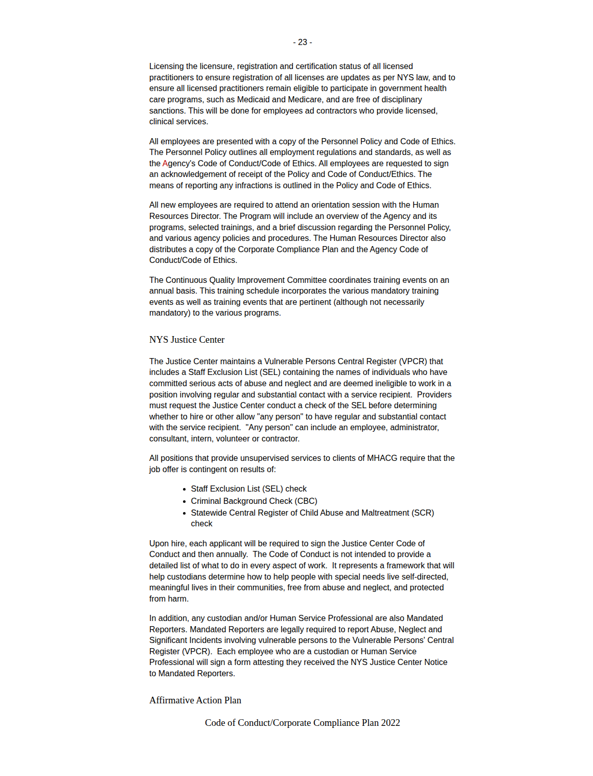- 23 -
Licensing the licensure, registration and certification status of all licensed practitioners to ensure registration of all licenses are updates as per NYS law, and to ensure all licensed practitioners remain eligible to participate in government health care programs, such as Medicaid and Medicare, and are free of disciplinary sanctions. This will be done for employees ad contractors who provide licensed, clinical services.
All employees are presented with a copy of the Personnel Policy and Code of Ethics. The Personnel Policy outlines all employment regulations and standards, as well as the Agency's Code of Conduct/Code of Ethics. All employees are requested to sign an acknowledgement of receipt of the Policy and Code of Conduct/Ethics. The means of reporting any infractions is outlined in the Policy and Code of Ethics.
All new employees are required to attend an orientation session with the Human Resources Director. The Program will include an overview of the Agency and its programs, selected trainings, and a brief discussion regarding the Personnel Policy, and various agency policies and procedures. The Human Resources Director also distributes a copy of the Corporate Compliance Plan and the Agency Code of Conduct/Code of Ethics.
The Continuous Quality Improvement Committee coordinates training events on an annual basis. This training schedule incorporates the various mandatory training events as well as training events that are pertinent (although not necessarily mandatory) to the various programs.
NYS Justice Center
The Justice Center maintains a Vulnerable Persons Central Register (VPCR) that includes a Staff Exclusion List (SEL) containing the names of individuals who have committed serious acts of abuse and neglect and are deemed ineligible to work in a position involving regular and substantial contact with a service recipient. Providers must request the Justice Center conduct a check of the SEL before determining whether to hire or other allow "any person" to have regular and substantial contact with the service recipient. "Any person" can include an employee, administrator, consultant, intern, volunteer or contractor.
All positions that provide unsupervised services to clients of MHACG require that the job offer is contingent on results of:
Staff Exclusion List (SEL) check
Criminal Background Check (CBC)
Statewide Central Register of Child Abuse and Maltreatment (SCR) check
Upon hire, each applicant will be required to sign the Justice Center Code of Conduct and then annually. The Code of Conduct is not intended to provide a detailed list of what to do in every aspect of work. It represents a framework that will help custodians determine how to help people with special needs live self-directed, meaningful lives in their communities, free from abuse and neglect, and protected from harm.
In addition, any custodian and/or Human Service Professional are also Mandated Reporters. Mandated Reporters are legally required to report Abuse, Neglect and Significant Incidents involving vulnerable persons to the Vulnerable Persons' Central Register (VPCR). Each employee who are a custodian or Human Service Professional will sign a form attesting they received the NYS Justice Center Notice to Mandated Reporters.
Affirmative Action Plan
Code of Conduct/Corporate Compliance Plan 2022